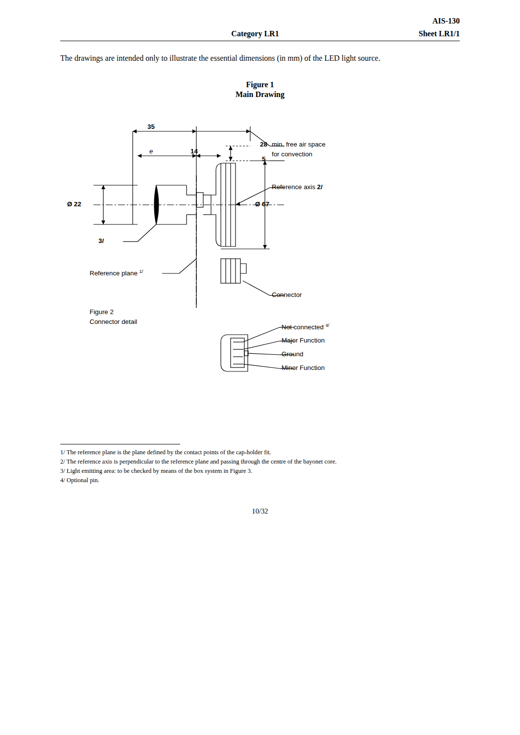AIS-130
Category LR1 Sheet LR1/1
The drawings are intended only to illustrate the essential dimensions (in mm) of the LED light source.
Figure 1
Main Drawing
35 e 14 28 5 min. free air space for convection Ø 22 Ø 67 Reference axis 2/ 3/ Reference plane 1/ Connector Figure 2 Connector detail Not connected 4/ Major Function Ground Minor Function
1/ The reference plane is the plane defined by the contact points of the cap-holder fit.
2/ The reference axis is perpendicular to the reference plane and passing through the centre of the bayonet core.
3/ Light emitting area: to be checked by means of the box system in Figure 3.
4/ Optional pin.
10/32